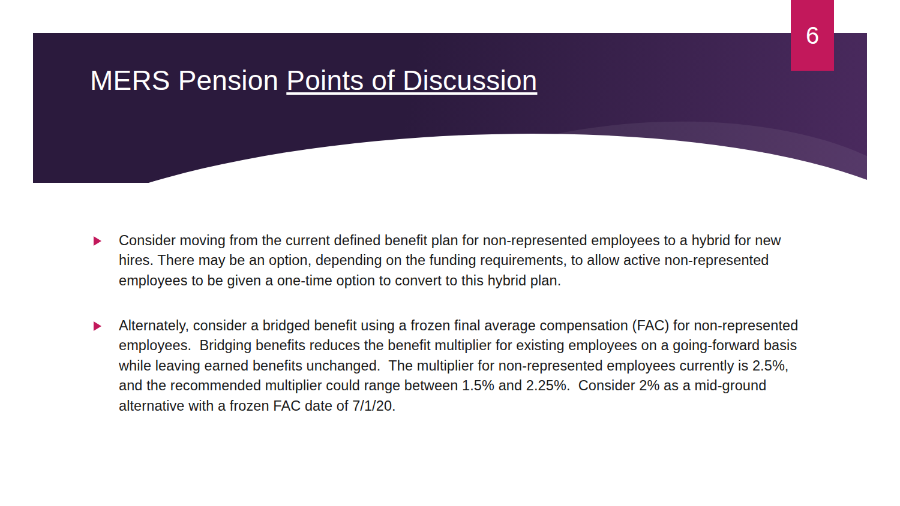6
MERS Pension Points of Discussion
Consider moving from the current defined benefit plan for non-represented employees to a hybrid for new hires. There may be an option, depending on the funding requirements, to allow active non-represented employees to be given a one-time option to convert to this hybrid plan.
Alternately, consider a bridged benefit using a frozen final average compensation (FAC) for non-represented employees. Bridging benefits reduces the benefit multiplier for existing employees on a going-forward basis while leaving earned benefits unchanged. The multiplier for non-represented employees currently is 2.5%, and the recommended multiplier could range between 1.5% and 2.25%. Consider 2% as a mid-ground alternative with a frozen FAC date of 7/1/20.